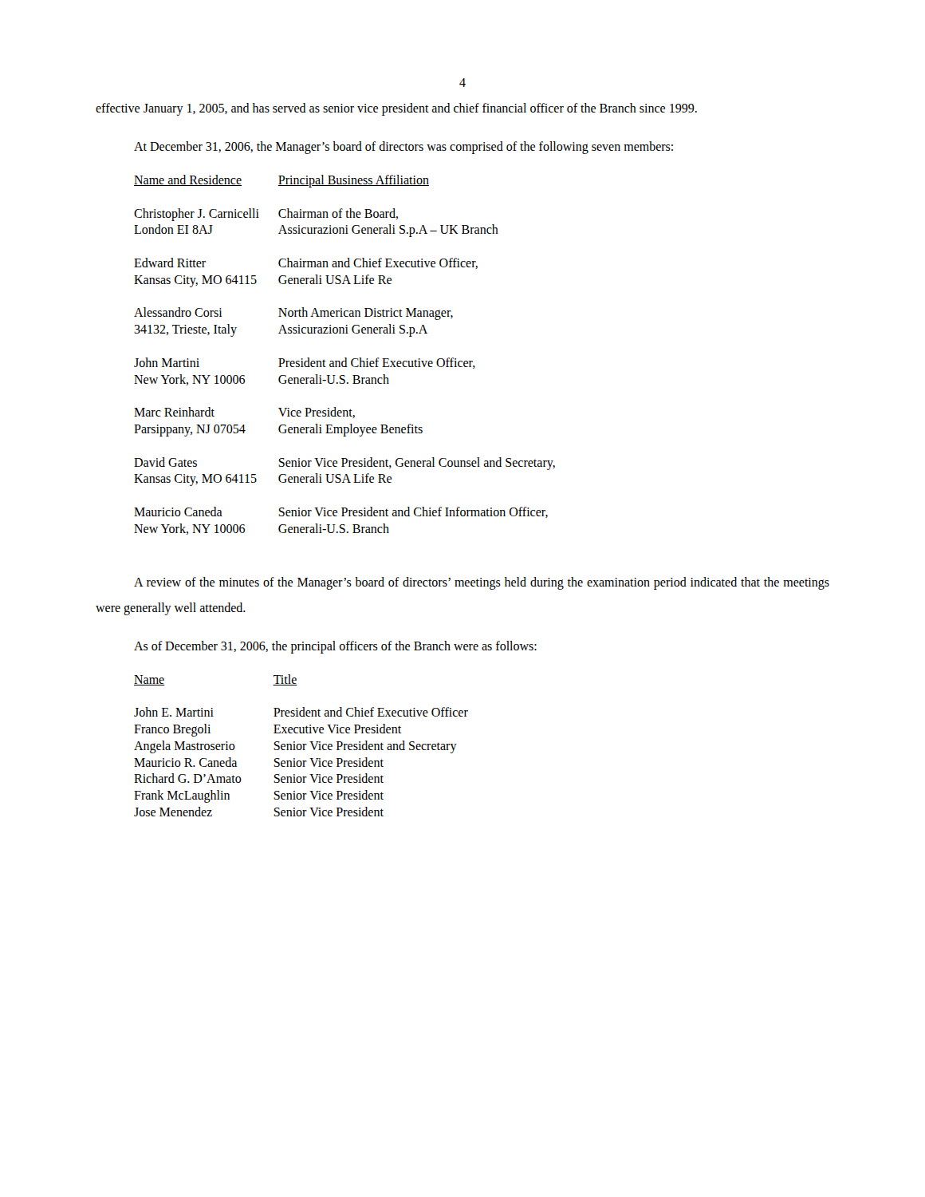4
effective January 1, 2005, and has served as senior vice president and chief financial officer of the Branch since 1999.
At December 31, 2006, the Manager’s board of directors was comprised of the following seven members:
| Name and Residence | Principal Business Affiliation |
| Christopher J. Carnicelli London EI 8AJ | Chairman of the Board, Assicurazioni Generali S.p.A – UK Branch |
| Edward Ritter Kansas City, MO 64115 | Chairman and Chief Executive Officer, Generali USA Life Re |
| Alessandro Corsi 34132, Trieste, Italy | North American District Manager, Assicurazioni Generali S.p.A |
| John Martini New York, NY 10006 | President and Chief Executive Officer, Generali-U.S. Branch |
| Marc Reinhardt Parsippany, NJ 07054 | Vice President, Generali Employee Benefits |
| David Gates Kansas City, MO 64115 | Senior Vice President, General Counsel and Secretary, Generali USA Life Re |
| Mauricio Caneda New York, NY 10006 | Senior Vice President and Chief Information Officer, Generali-U.S. Branch |
A review of the minutes of the Manager’s board of directors’ meetings held during the examination period indicated that the meetings were generally well attended.
As of December 31, 2006, the principal officers of the Branch were as follows:
| Name | Title |
| John E. Martini | President and Chief Executive Officer |
| Franco Bregoli | Executive Vice President |
| Angela Mastroserio | Senior Vice President and Secretary |
| Mauricio R. Caneda | Senior Vice President |
| Richard G. D’Amato | Senior Vice President |
| Frank McLaughlin | Senior Vice President |
| Jose Menendez | Senior Vice President |